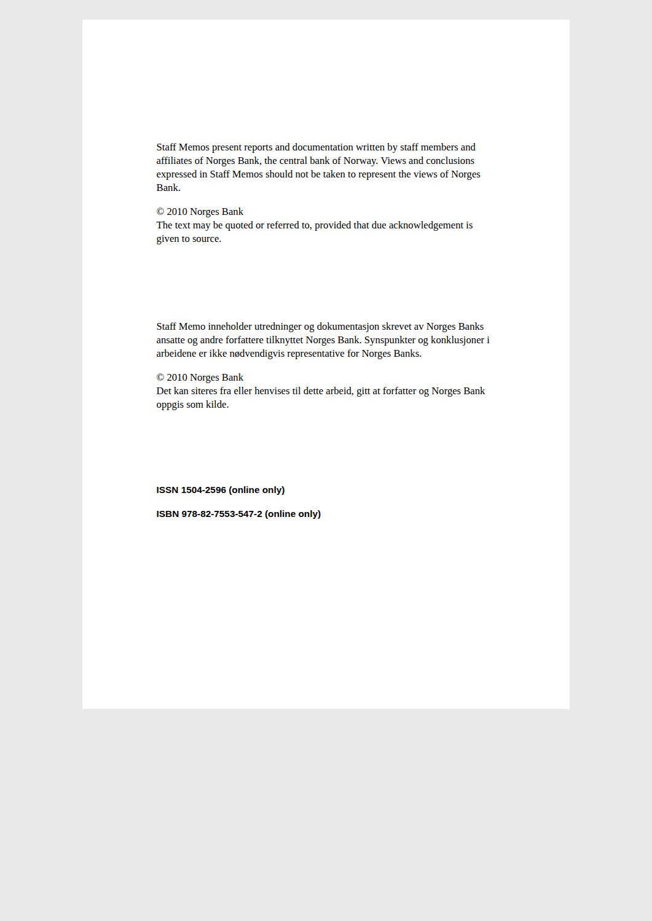Staff Memos present reports and documentation written by staff members and affiliates of Norges Bank, the central bank of Norway. Views and conclusions expressed in Staff Memos should not be taken to represent the views of Norges Bank.
© 2010 Norges Bank
The text may be quoted or referred to, provided that due acknowledgement is given to source.
Staff Memo inneholder utredninger og dokumentasjon skrevet av Norges Banks ansatte og andre forfattere tilknyttet Norges Bank. Synspunkter og konklusjoner i arbeidene er ikke nødvendigvis representative for Norges Banks.
© 2010 Norges Bank
Det kan siteres fra eller henvises til dette arbeid, gitt at forfatter og Norges Bank oppgis som kilde.
ISSN 1504-2596 (online only)
ISBN 978-82-7553-547-2 (online only)